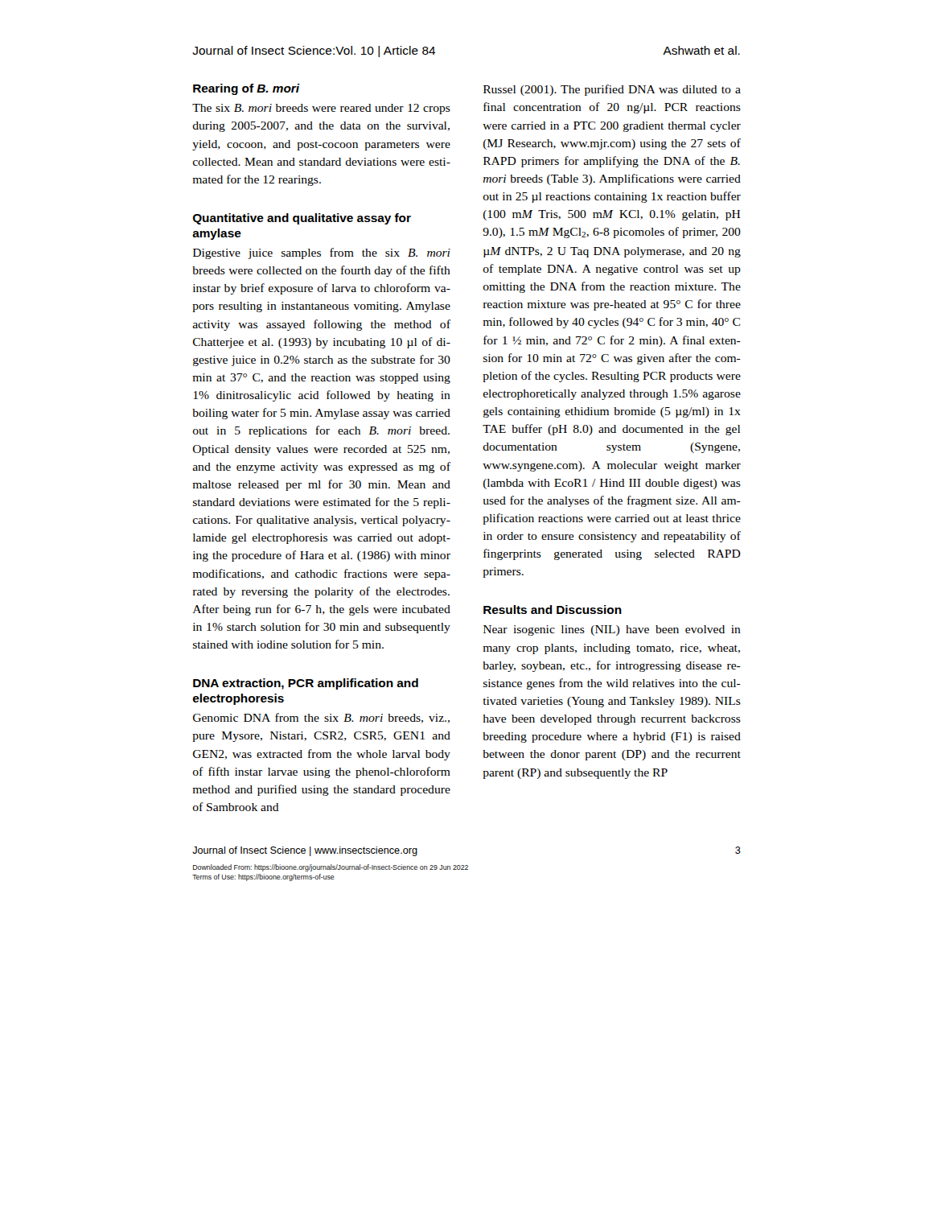Journal of Insect Science:Vol. 10 | Article 84
Ashwath et al.
Rearing of B. mori
The six B. mori breeds were reared under 12 crops during 2005-2007, and the data on the survival, yield, cocoon, and post-cocoon parameters were collected. Mean and standard deviations were estimated for the 12 rearings.
Quantitative and qualitative assay for amylase
Digestive juice samples from the six B. mori breeds were collected on the fourth day of the fifth instar by brief exposure of larva to chloroform vapors resulting in instantaneous vomiting. Amylase activity was assayed following the method of Chatterjee et al. (1993) by incubating 10 µl of digestive juice in 0.2% starch as the substrate for 30 min at 37° C, and the reaction was stopped using 1% dinitrosalicylic acid followed by heating in boiling water for 5 min. Amylase assay was carried out in 5 replications for each B. mori breed. Optical density values were recorded at 525 nm, and the enzyme activity was expressed as mg of maltose released per ml for 30 min. Mean and standard deviations were estimated for the 5 replications. For qualitative analysis, vertical polyacrylamide gel electrophoresis was carried out adopting the procedure of Hara et al. (1986) with minor modifications, and cathodic fractions were separated by reversing the polarity of the electrodes. After being run for 6-7 h, the gels were incubated in 1% starch solution for 30 min and subsequently stained with iodine solution for 5 min.
DNA extraction, PCR amplification and electrophoresis
Genomic DNA from the six B. mori breeds, viz., pure Mysore, Nistari, CSR2, CSR5, GEN1 and GEN2, was extracted from the whole larval body of fifth instar larvae using the phenol-chloroform method and purified using the standard procedure of Sambrook and
Russel (2001). The purified DNA was diluted to a final concentration of 20 ng/µl. PCR reactions were carried in a PTC 200 gradient thermal cycler (MJ Research, www.mjr.com) using the 27 sets of RAPD primers for amplifying the DNA of the B. mori breeds (Table 3). Amplifications were carried out in 25 µl reactions containing 1x reaction buffer (100 mM Tris, 500 mM KCl, 0.1% gelatin, pH 9.0), 1.5 mM MgCl2, 6-8 picomoles of primer, 200 µM dNTPs, 2 U Taq DNA polymerase, and 20 ng of template DNA. A negative control was set up omitting the DNA from the reaction mixture. The reaction mixture was pre-heated at 95° C for three min, followed by 40 cycles (94° C for 3 min, 40° C for 1 ½ min, and 72° C for 2 min). A final extension for 10 min at 72° C was given after the completion of the cycles. Resulting PCR products were electrophoretically analyzed through 1.5% agarose gels containing ethidium bromide (5 µg/ml) in 1x TAE buffer (pH 8.0) and documented in the gel documentation system (Syngene, www.syngene.com). A molecular weight marker (lambda with EcoR1 / Hind III double digest) was used for the analyses of the fragment size. All amplification reactions were carried out at least thrice in order to ensure consistency and repeatability of fingerprints generated using selected RAPD primers.
Results and Discussion
Near isogenic lines (NIL) have been evolved in many crop plants, including tomato, rice, wheat, barley, soybean, etc., for introgressing disease resistance genes from the wild relatives into the cultivated varieties (Young and Tanksley 1989). NILs have been developed through recurrent backcross breeding procedure where a hybrid (F1) is raised between the donor parent (DP) and the recurrent parent (RP) and subsequently the RP
Journal of Insect Science | www.insectscience.org
3
Downloaded From: https://bioone.org/journals/Journal-of-Insect-Science on 29 Jun 2022
Terms of Use: https://bioone.org/terms-of-use